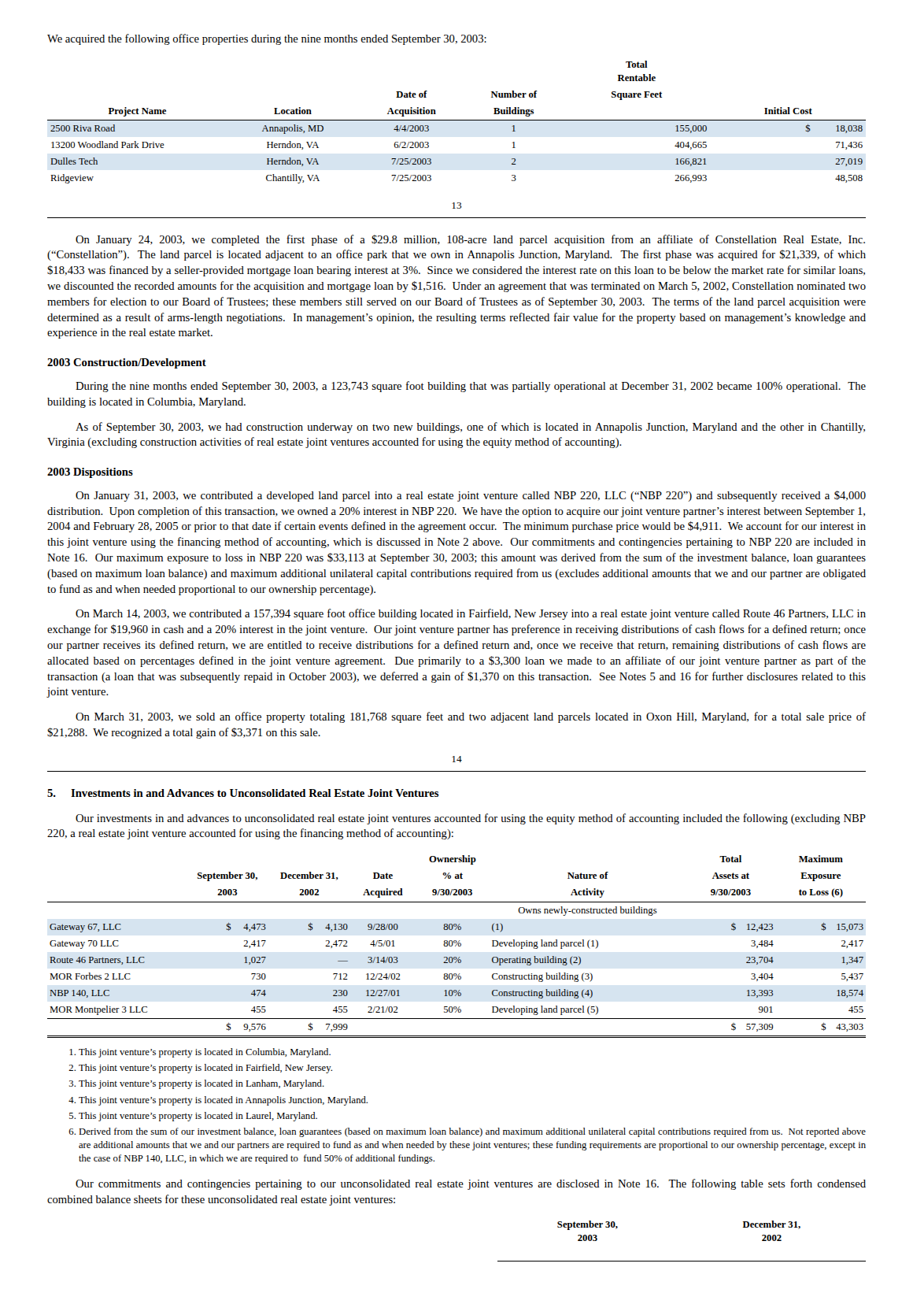We acquired the following office properties during the nine months ended September 30, 2003:
| | | | | Total Rentable | |
| --- | --- | --- | --- | --- | --- |
| | | Date of | Number of | Square Feet | |
| Project Name | Location | Acquisition | Buildings | | Initial Cost |
| 2500 Riva Road | Annapolis, MD | 4/4/2003 | 1 | 155,000 | $ 18,038 |
| 13200 Woodland Park Drive | Herndon, VA | 6/2/2003 | 1 | 404,665 | 71,436 |
| Dulles Tech | Herndon, VA | 7/25/2003 | 2 | 166,821 | 27,019 |
| Ridgeview | Chantilly, VA | 7/25/2003 | 3 | 266,993 | 48,508 |
13
On January 24, 2003, we completed the first phase of a $29.8 million, 108-acre land parcel acquisition from an affiliate of Constellation Real Estate, Inc. (“Constellation”). The land parcel is located adjacent to an office park that we own in Annapolis Junction, Maryland. The first phase was acquired for $21,339, of which $18,433 was financed by a seller-provided mortgage loan bearing interest at 3%. Since we considered the interest rate on this loan to be below the market rate for similar loans, we discounted the recorded amounts for the acquisition and mortgage loan by $1,516. Under an agreement that was terminated on March 5, 2002, Constellation nominated two members for election to our Board of Trustees; these members still served on our Board of Trustees as of September 30, 2003. The terms of the land parcel acquisition were determined as a result of arms-length negotiations. In management’s opinion, the resulting terms reflected fair value for the property based on management’s knowledge and experience in the real estate market.
2003 Construction/Development
During the nine months ended September 30, 2003, a 123,743 square foot building that was partially operational at December 31, 2002 became 100% operational. The building is located in Columbia, Maryland.
As of September 30, 2003, we had construction underway on two new buildings, one of which is located in Annapolis Junction, Maryland and the other in Chantilly, Virginia (excluding construction activities of real estate joint ventures accounted for using the equity method of accounting).
2003 Dispositions
On January 31, 2003, we contributed a developed land parcel into a real estate joint venture called NBP 220, LLC (“NBP 220”) and subsequently received a $4,000 distribution. Upon completion of this transaction, we owned a 20% interest in NBP 220. We have the option to acquire our joint venture partner’s interest between September 1, 2004 and February 28, 2005 or prior to that date if certain events defined in the agreement occur. The minimum purchase price would be $4,911. We account for our interest in this joint venture using the financing method of accounting, which is discussed in Note 2 above. Our commitments and contingencies pertaining to NBP 220 are included in Note 16. Our maximum exposure to loss in NBP 220 was $33,113 at September 30, 2003; this amount was derived from the sum of the investment balance, loan guarantees (based on maximum loan balance) and maximum additional unilateral capital contributions required from us (excludes additional amounts that we and our partner are obligated to fund as and when needed proportional to our ownership percentage).
On March 14, 2003, we contributed a 157,394 square foot office building located in Fairfield, New Jersey into a real estate joint venture called Route 46 Partners, LLC in exchange for $19,960 in cash and a 20% interest in the joint venture. Our joint venture partner has preference in receiving distributions of cash flows for a defined return; once our partner receives its defined return, we are entitled to receive distributions for a defined return and, once we receive that return, remaining distributions of cash flows are allocated based on percentages defined in the joint venture agreement. Due primarily to a $3,300 loan we made to an affiliate of our joint venture partner as part of the transaction (a loan that was subsequently repaid in October 2003), we deferred a gain of $1,370 on this transaction. See Notes 5 and 16 for further disclosures related to this joint venture.
On March 31, 2003, we sold an office property totaling 181,768 square feet and two adjacent land parcels located in Oxon Hill, Maryland, for a total sale price of $21,288. We recognized a total gain of $3,371 on this sale.
14
5. Investments in and Advances to Unconsolidated Real Estate Joint Ventures
Our investments in and advances to unconsolidated real estate joint ventures accounted for using the equity method of accounting included the following (excluding NBP 220, a real estate joint venture accounted for using the financing method of accounting):
| | | | | Ownership | | Total | Maximum |
| --- | --- | --- | --- | --- | --- | --- | --- |
| | September 30, | December 31, | Date | % at | Nature of | Assets at | Exposure |
| | 2003 | 2002 | Acquired | 9/30/2003 | Activity | 9/30/2003 | to Loss (6) |
| | Owns newly-constructed buildings | |
| Gateway 67, LLC | $ 4,473 | $ 4,130 | 9/28/00 | 80% | (1) | $ 12,423 | $ 15,073 |
| Gateway 70 LLC | 2,417 | 2,472 | 4/5/01 | 80% | Developing land parcel (1) | 3,484 | 2,417 |
| Route 46 Partners, LLC | 1,027 | — | 3/14/03 | 20% | Operating building (2) | 23,704 | 1,347 |
| MOR Forbes 2 LLC | 730 | 712 | 12/24/02 | 80% | Constructing building (3) | 3,404 | 5,437 |
| NBP 140, LLC | 474 | 230 | 12/27/01 | 10% | Constructing building (4) | 13,393 | 18,574 |
| MOR Montpelier 3 LLC | 455 | 455 | 2/21/02 | 50% | Developing land parcel (5) | 901 | 455 |
| | $ 9,576 | $ 7,999 | | | | $ 57,309 | $ 43,303 |
This joint venture’s property is located in Columbia, Maryland.
This joint venture’s property is located in Fairfield, New Jersey.
This joint venture’s property is located in Lanham, Maryland.
This joint venture’s property is located in Annapolis Junction, Maryland.
This joint venture’s property is located in Laurel, Maryland.
Derived from the sum of our investment balance, loan guarantees (based on maximum loan balance) and maximum additional unilateral capital contributions required from us. Not reported above are additional amounts that we and our partners are required to fund as and when needed by these joint ventures; these funding requirements are proportional to our ownership percentage, except in the case of NBP 140, LLC, in which we are required to fund 50% of additional fundings.
Our commitments and contingencies pertaining to our unconsolidated real estate joint ventures are disclosed in Note 16. The following table sets forth condensed combined balance sheets for these unconsolidated real estate joint ventures:
| | September 30, 2003 | December 31, 2002 |